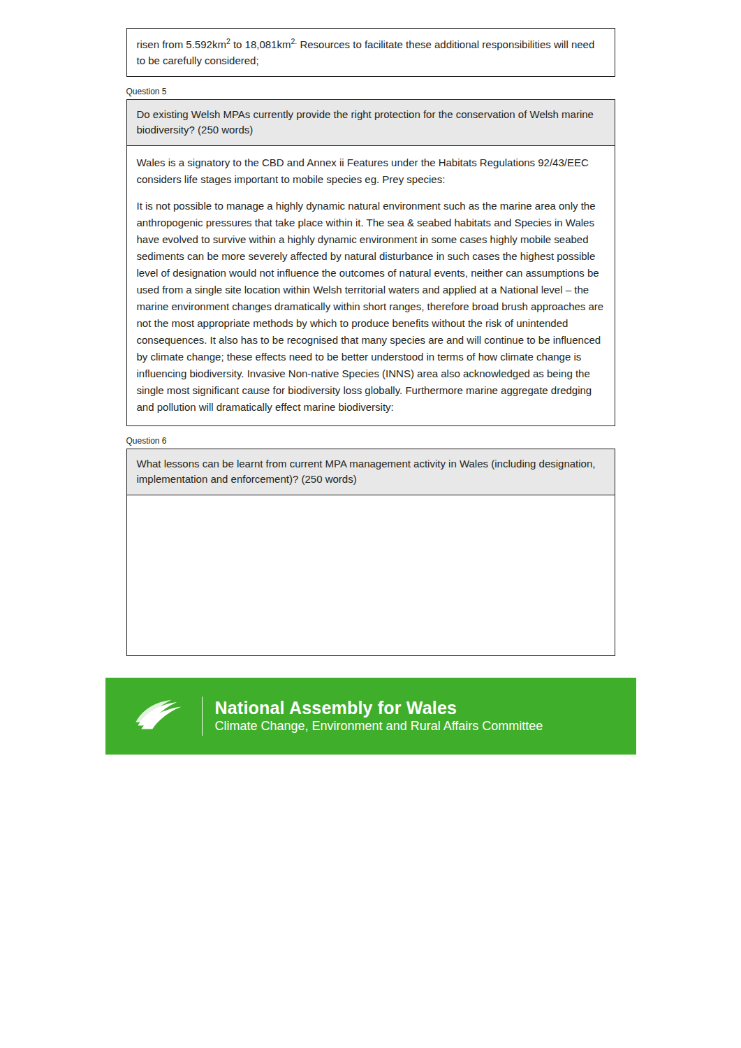risen from 5.592km2 to 18,081km2. Resources to facilitate these additional responsibilities will need to be carefully considered;
Question 5
Do existing Welsh MPAs currently provide the right protection for the conservation of Welsh marine biodiversity? (250 words)
Wales is a signatory to the CBD and Annex ii Features under the Habitats Regulations 92/43/EEC considers life stages important to mobile species eg. Prey species:
It is not possible to manage a highly dynamic natural environment such as the marine area only the anthropogenic pressures that take place within it. The sea & seabed habitats and Species in Wales have evolved to survive within a highly dynamic environment in some cases highly mobile seabed sediments can be more severely affected by natural disturbance in such cases the highest possible level of designation would not influence the outcomes of natural events, neither can assumptions be used from a single site location within Welsh territorial waters and applied at a National level – the marine environment changes dramatically within short ranges, therefore broad brush approaches are not the most appropriate methods by which to produce benefits without the risk of unintended consequences. It also has to be recognised that many species are and will continue to be influenced by climate change; these effects need to be better understood in terms of how climate change is influencing biodiversity. Invasive Non-native Species (INNS) area also acknowledged as being the single most significant cause for biodiversity loss globally. Furthermore marine aggregate dredging and pollution will dramatically effect marine biodiversity:
Question 6
What lessons can be learnt from current MPA management activity in Wales (including designation, implementation and enforcement)? (250 words)
National Assembly for Wales
Climate Change, Environment and Rural Affairs Committee